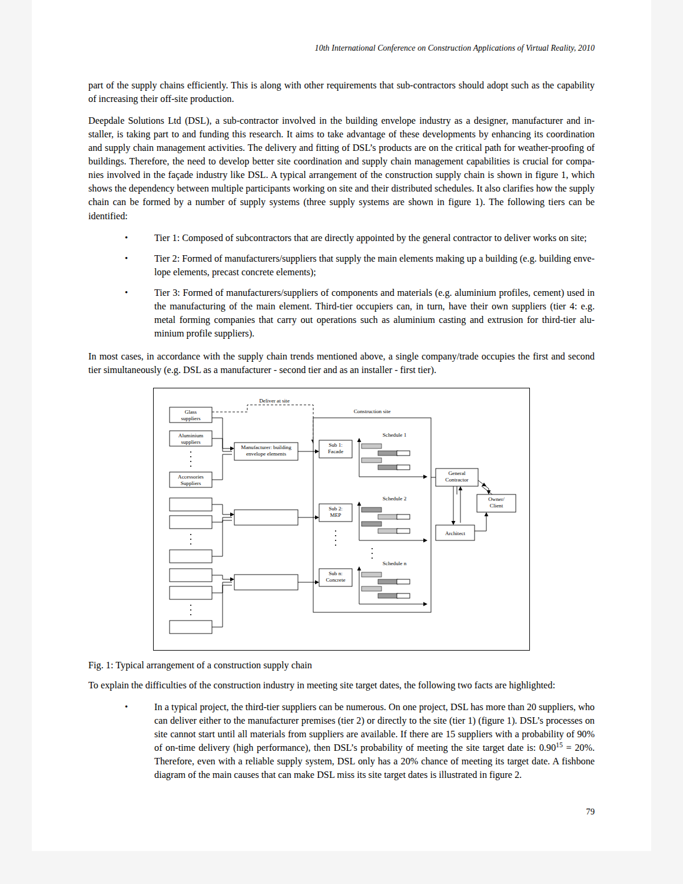10th International Conference on Construction Applications of Virtual Reality, 2010
part of the supply chains efficiently. This is along with other requirements that sub-contractors should adopt such as the capability of increasing their off-site production.
Deepdale Solutions Ltd (DSL), a sub-contractor involved in the building envelope industry as a designer, manufacturer and installer, is taking part to and funding this research. It aims to take advantage of these developments by enhancing its coordination and supply chain management activities. The delivery and fitting of DSL’s products are on the critical path for weather-proofing of buildings. Therefore, the need to develop better site coordination and supply chain management capabilities is crucial for companies involved in the façade industry like DSL. A typical arrangement of the construction supply chain is shown in figure 1, which shows the dependency between multiple participants working on site and their distributed schedules. It also clarifies how the supply chain can be formed by a number of supply systems (three supply systems are shown in figure 1). The following tiers can be identified:
Tier 1: Composed of subcontractors that are directly appointed by the general contractor to deliver works on site;
Tier 2: Formed of manufacturers/suppliers that supply the main elements making up a building (e.g. building envelope elements, precast concrete elements);
Tier 3: Formed of manufacturers/suppliers of components and materials (e.g. aluminium profiles, cement) used in the manufacturing of the main element. Third-tier occupiers can, in turn, have their own suppliers (tier 4: e.g. metal forming companies that carry out operations such as aluminium casting and extrusion for third-tier aluminium profile suppliers).
In most cases, in accordance with the supply chain trends mentioned above, a single company/trade occupies the first and second tier simultaneously (e.g. DSL as a manufacturer - second tier and as an installer - first tier).
Glass suppliers Aluminium suppliers Accessories Suppliers Manufacturer: building envelope elements Deliver at site Construction site Sub 1: Facade Schedule 1 General Contractor Owner/ Client Architect Sub 2: MEP Schedule 2 Sub n: Concrete Schedule n
Fig. 1: Typical arrangement of a construction supply chain
To explain the difficulties of the construction industry in meeting site target dates, the following two facts are highlighted:
In a typical project, the third-tier suppliers can be numerous. On one project, DSL has more than 20 suppliers, who can deliver either to the manufacturer premises (tier 2) or directly to the site (tier 1) (figure 1). DSL’s processes on site cannot start until all materials from suppliers are available. If there are 15 suppliers with a probability of 90% of on-time delivery (high performance), then DSL’s probability of meeting the site target date is: 0.9015 = 20%. Therefore, even with a reliable supply system, DSL only has a 20% chance of meeting its target date. A fishbone diagram of the main causes that can make DSL miss its site target dates is illustrated in figure 2.
79